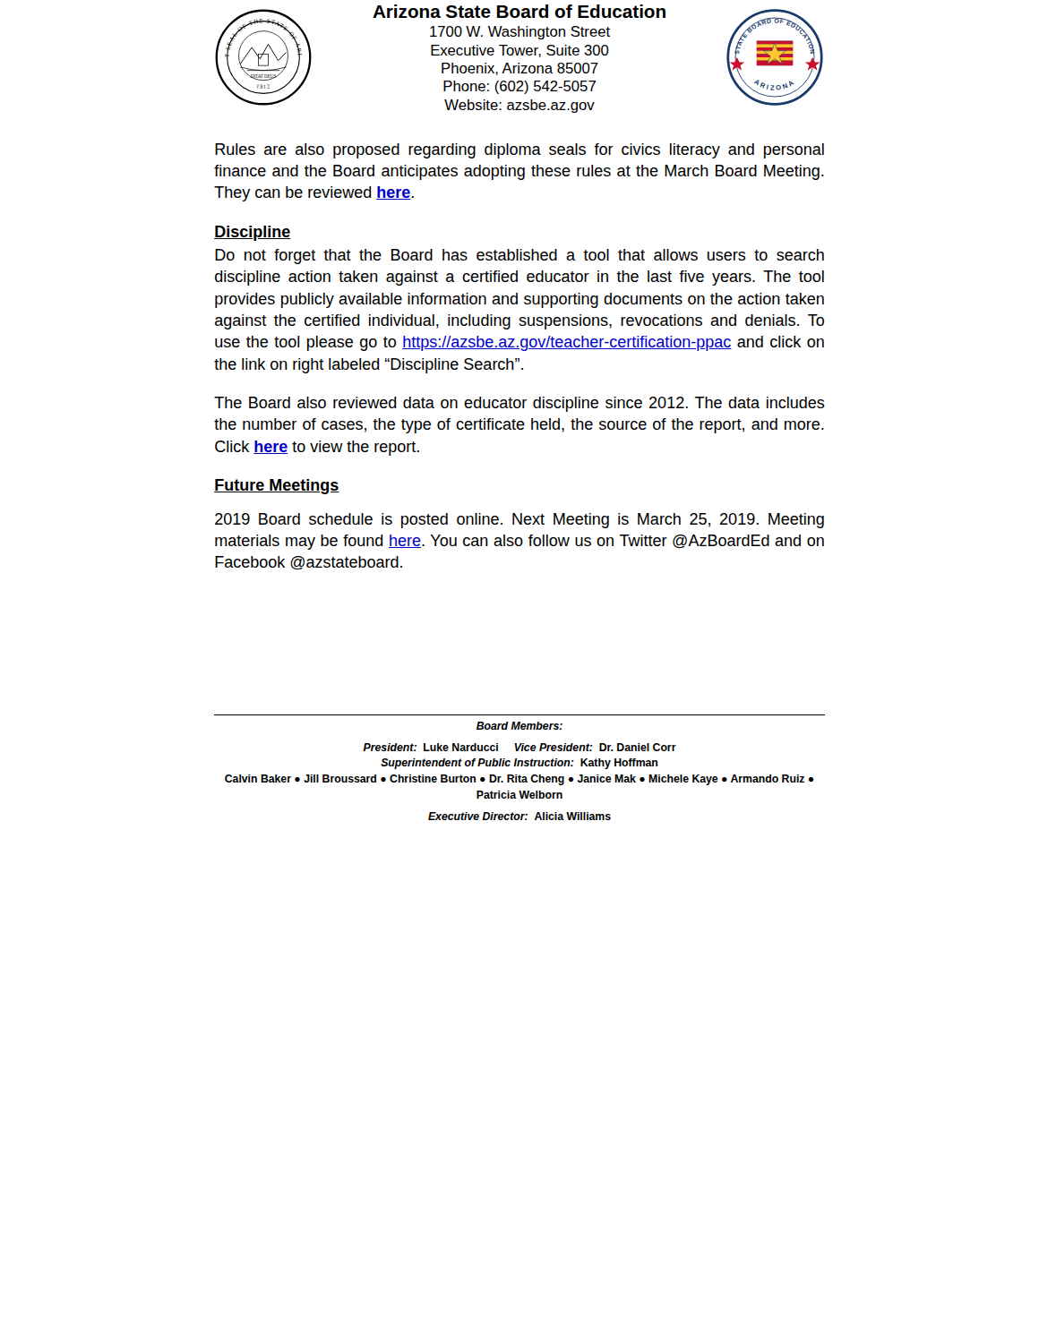GREAT SEAL OF THE STATE OF ARIZONA 1912 DITAT DEUS
Arizona State Board of Education
1700 W. Washington Street
Executive Tower, Suite 300
Phoenix, Arizona 85007
Phone: (602) 542-5057
Website: azsbe.az.gov
STATE BOARD OF EDUCATION ARIZONA
Rules are also proposed regarding diploma seals for civics literacy and personal finance and the Board anticipates adopting these rules at the March Board Meeting. They can be reviewed here.
Discipline
Do not forget that the Board has established a tool that allows users to search discipline action taken against a certified educator in the last five years. The tool provides publicly available information and supporting documents on the action taken against the certified individual, including suspensions, revocations and denials. To use the tool please go to https://azsbe.az.gov/teacher-certification-ppac and click on the link on right labeled “Discipline Search”.
The Board also reviewed data on educator discipline since 2012. The data includes the number of cases, the type of certificate held, the source of the report, and more. Click here to view the report.
Future Meetings
2019 Board schedule is posted online. Next Meeting is March 25, 2019. Meeting materials may be found here. You can also follow us on Twitter @AzBoardEd and on Facebook @azstateboard.
Board Members:
President: Luke Narducci Vice President: Dr. Daniel Corr
Superintendent of Public Instruction: Kathy Hoffman
Calvin Baker ● Jill Broussard ● Christine Burton ● Dr. Rita Cheng ● Janice Mak ● Michele Kaye ● Armando Ruiz ● Patricia Welborn
Executive Director: Alicia Williams